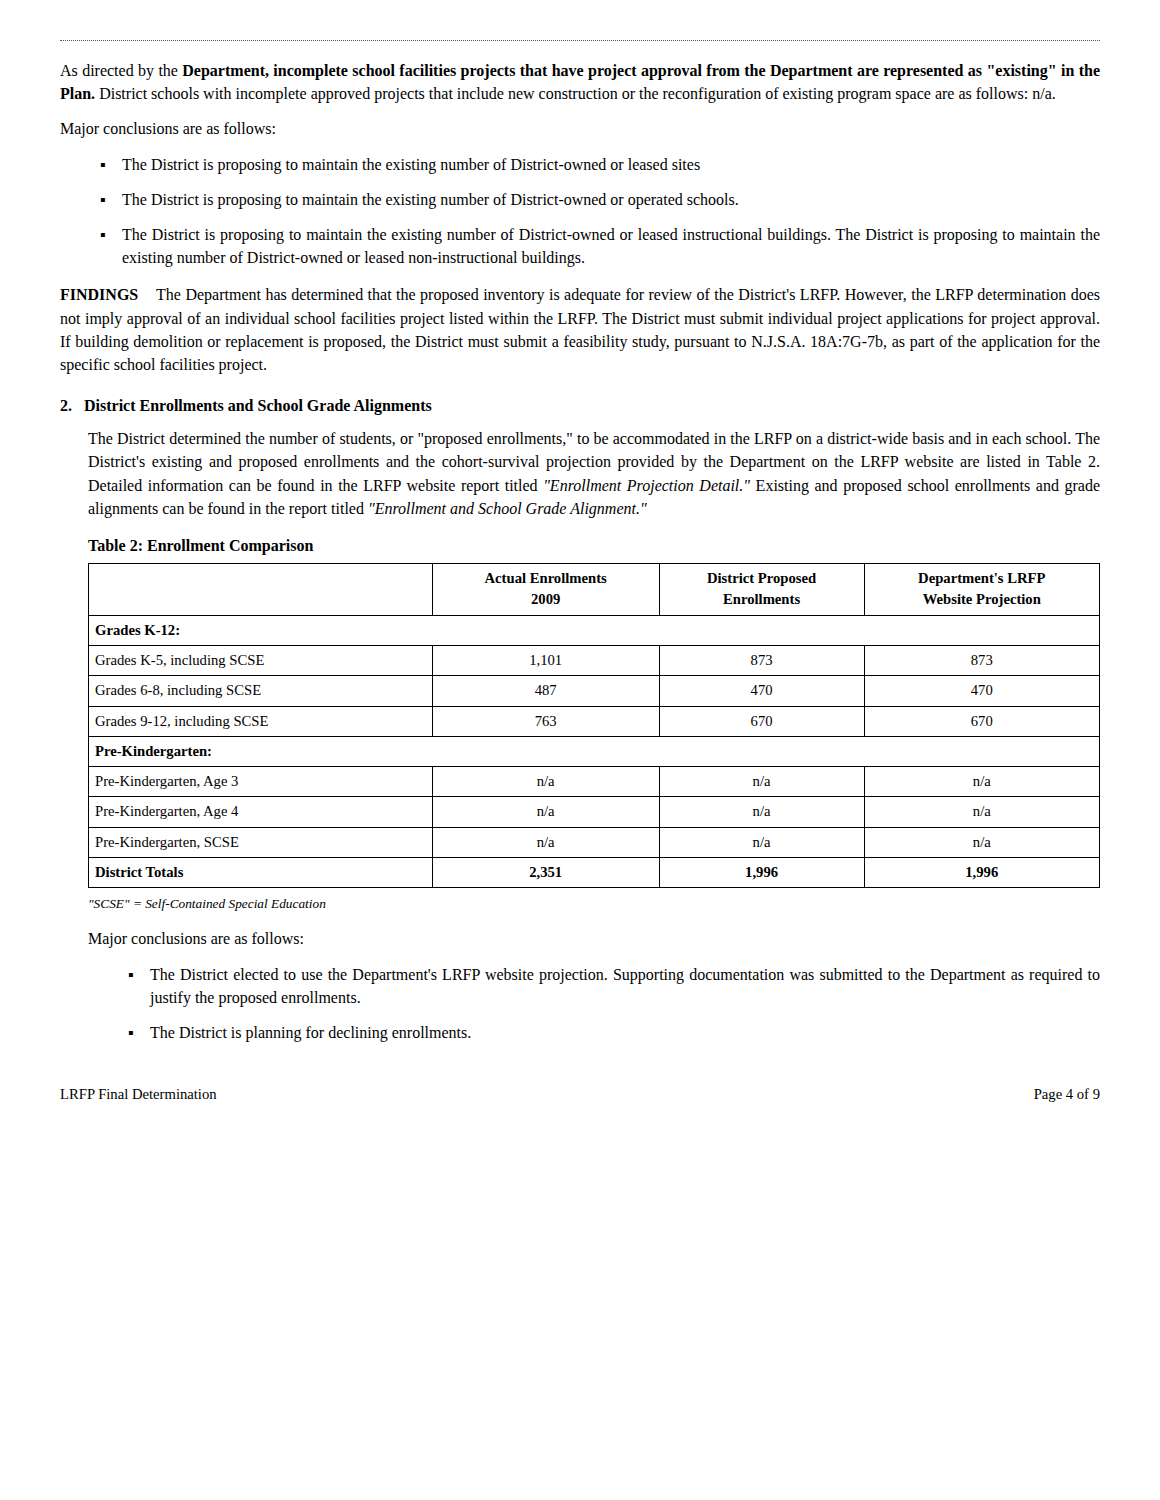As directed by the Department, incomplete school facilities projects that have project approval from the Department are represented as "existing" in the Plan. District schools with incomplete approved projects that include new construction or the reconfiguration of existing program space are as follows: n/a.
Major conclusions are as follows:
The District is proposing to maintain the existing number of District-owned or leased sites
The District is proposing to maintain the existing number of District-owned or operated schools.
The District is proposing to maintain the existing number of District-owned or leased instructional buildings. The District is proposing to maintain the existing number of District-owned or leased non-instructional buildings.
FINDINGS The Department has determined that the proposed inventory is adequate for review of the District's LRFP. However, the LRFP determination does not imply approval of an individual school facilities project listed within the LRFP. The District must submit individual project applications for project approval. If building demolition or replacement is proposed, the District must submit a feasibility study, pursuant to N.J.S.A. 18A:7G-7b, as part of the application for the specific school facilities project.
2. District Enrollments and School Grade Alignments
The District determined the number of students, or "proposed enrollments," to be accommodated in the LRFP on a district-wide basis and in each school. The District's existing and proposed enrollments and the cohort-survival projection provided by the Department on the LRFP website are listed in Table 2. Detailed information can be found in the LRFP website report titled "Enrollment Projection Detail." Existing and proposed school enrollments and grade alignments can be found in the report titled "Enrollment and School Grade Alignment."
Table 2: Enrollment Comparison
| | Actual Enrollments 2009 | District Proposed Enrollments | Department's LRFP Website Projection |
| --- | --- | --- | --- |
| Grades K-12: |
| Grades K-5, including SCSE | 1,101 | 873 | 873 |
| Grades 6-8, including SCSE | 487 | 470 | 470 |
| Grades 9-12, including SCSE | 763 | 670 | 670 |
| Pre-Kindergarten: |
| Pre-Kindergarten, Age 3 | n/a | n/a | n/a |
| Pre-Kindergarten, Age 4 | n/a | n/a | n/a |
| Pre-Kindergarten, SCSE | n/a | n/a | n/a |
| District Totals | 2,351 | 1,996 | 1,996 |
"SCSE" = Self-Contained Special Education
Major conclusions are as follows:
The District elected to use the Department's LRFP website projection. Supporting documentation was submitted to the Department as required to justify the proposed enrollments.
The District is planning for declining enrollments.
LRFP Final Determination Page 4 of 9